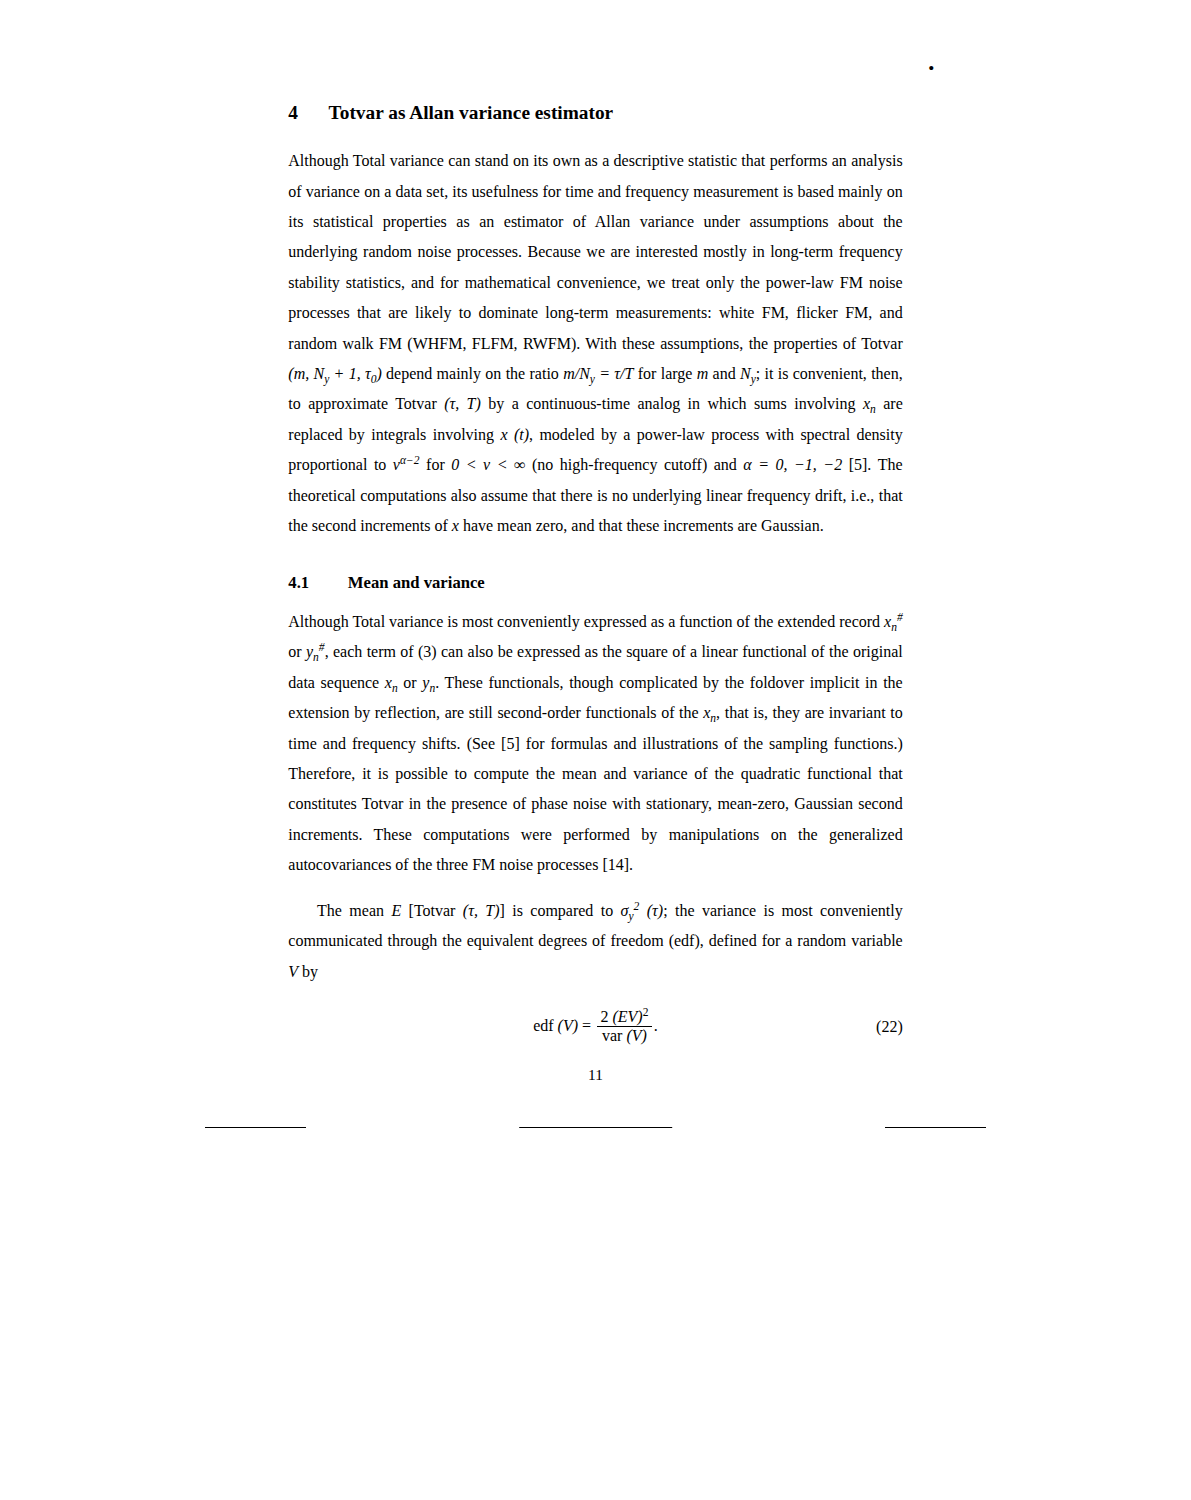•
4 Totvar as Allan variance estimator
Although Total variance can stand on its own as a descriptive statistic that performs an analysis of variance on a data set, its usefulness for time and frequency measurement is based mainly on its statistical properties as an estimator of Allan variance under assumptions about the underlying random noise processes. Because we are interested mostly in long-term frequency stability statistics, and for mathematical convenience, we treat only the power-law FM noise processes that are likely to dominate long-term measurements: white FM, flicker FM, and random walk FM (WHFM, FLFM, RWFM). With these assumptions, the properties of Totvar (m, Ny + 1, τ0) depend mainly on the ratio m/Ny = τ/T for large m and Ny; it is convenient, then, to approximate Totvar (τ, T) by a continuous-time analog in which sums involving xn are replaced by integrals involving x (t), modeled by a power-law process with spectral density proportional to να−2 for 0 < ν < ∞ (no high-frequency cutoff) and α = 0, −1, −2 [5]. The theoretical computations also assume that there is no underlying linear frequency drift, i.e., that the second increments of x have mean zero, and that these increments are Gaussian.
4.1 Mean and variance
Although Total variance is most conveniently expressed as a function of the extended record xn# or yn#, each term of (3) can also be expressed as the square of a linear functional of the original data sequence xn or yn. These functionals, though complicated by the foldover implicit in the extension by reflection, are still second-order functionals of the xn, that is, they are invariant to time and frequency shifts. (See [5] for formulas and illustrations of the sampling functions.) Therefore, it is possible to compute the mean and variance of the quadratic functional that constitutes Totvar in the presence of phase noise with stationary, mean-zero, Gaussian second increments. These computations were performed by manipulations on the generalized autocovariances of the three FM noise processes [14].
The mean E [Totvar (τ, T)] is compared to σy2 (τ); the variance is most conveniently communicated through the equivalent degrees of freedom (edf), defined for a random variable V by
edf (V) = 2 (EV)2 var (V) . (22)
11